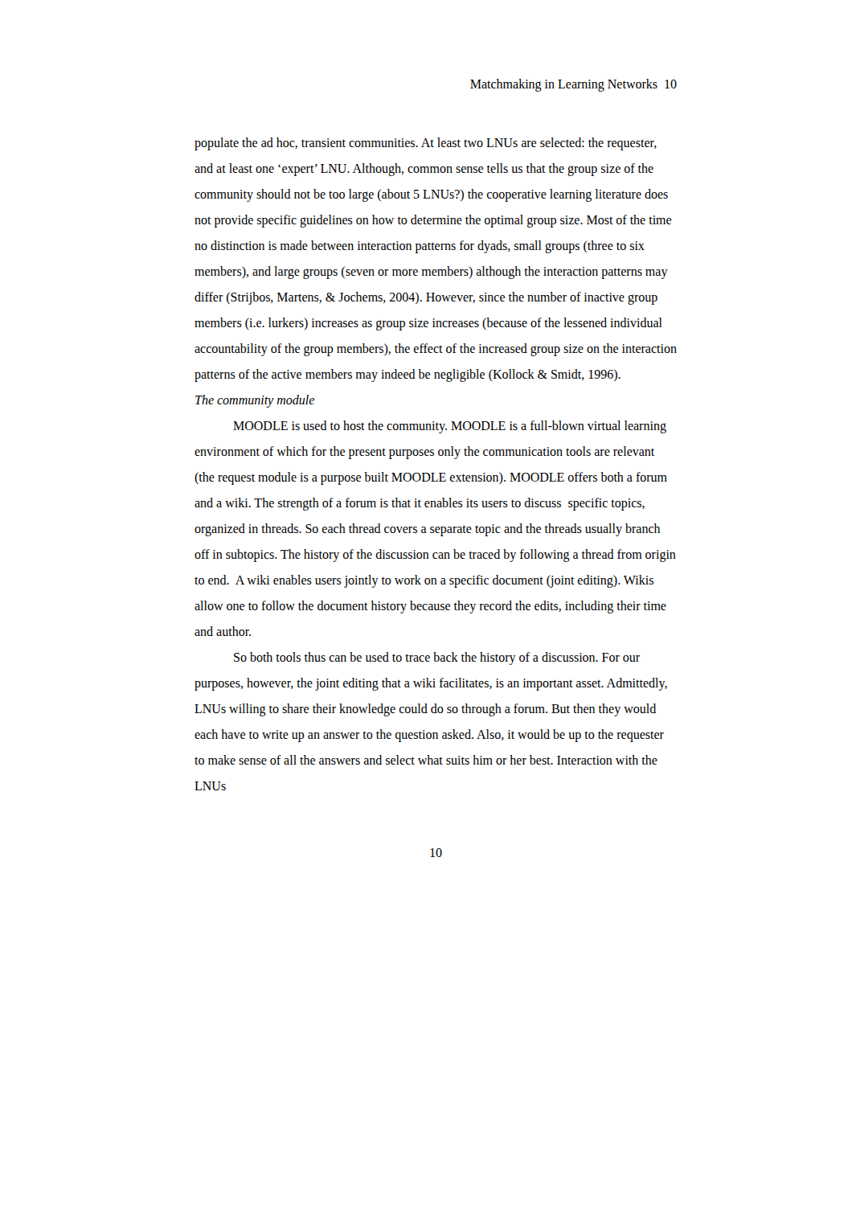Matchmaking in Learning Networks 10
populate the ad hoc, transient communities. At least two LNUs are selected: the requester, and at least one ‘expert’ LNU. Although, common sense tells us that the group size of the community should not be too large (about 5 LNUs?) the cooperative learning literature does not provide specific guidelines on how to determine the optimal group size. Most of the time no distinction is made between interaction patterns for dyads, small groups (three to six members), and large groups (seven or more members) although the interaction patterns may differ (Strijbos, Martens, & Jochems, 2004). However, since the number of inactive group members (i.e. lurkers) increases as group size increases (because of the lessened individual accountability of the group members), the effect of the increased group size on the interaction patterns of the active members may indeed be negligible (Kollock & Smidt, 1996).
The community module
MOODLE is used to host the community. MOODLE is a full-blown virtual learning environment of which for the present purposes only the communication tools are relevant (the request module is a purpose built MOODLE extension). MOODLE offers both a forum and a wiki. The strength of a forum is that it enables its users to discuss specific topics, organized in threads. So each thread covers a separate topic and the threads usually branch off in subtopics. The history of the discussion can be traced by following a thread from origin to end. A wiki enables users jointly to work on a specific document (joint editing). Wikis allow one to follow the document history because they record the edits, including their time and author.
So both tools thus can be used to trace back the history of a discussion. For our purposes, however, the joint editing that a wiki facilitates, is an important asset. Admittedly, LNUs willing to share their knowledge could do so through a forum. But then they would each have to write up an answer to the question asked. Also, it would be up to the requester to make sense of all the answers and select what suits him or her best. Interaction with the LNUs
10